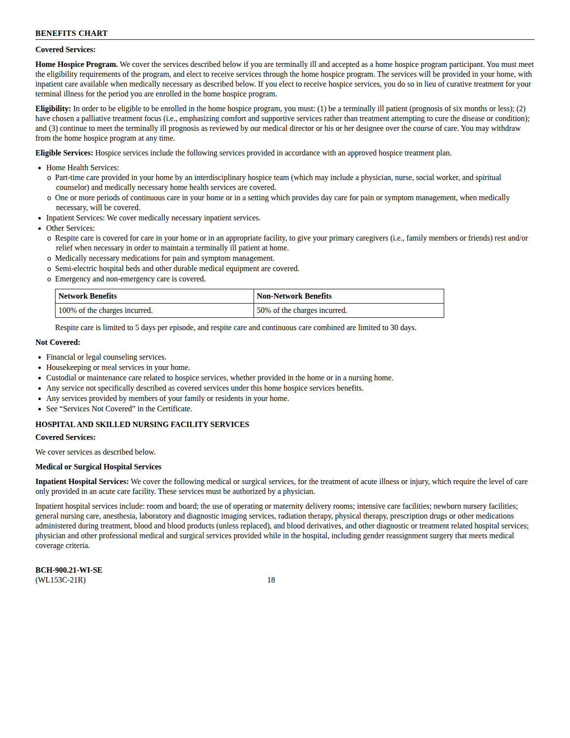BENEFITS CHART
Covered Services:
Home Hospice Program. We cover the services described below if you are terminally ill and accepted as a home hospice program participant. You must meet the eligibility requirements of the program, and elect to receive services through the home hospice program. The services will be provided in your home, with inpatient care available when medically necessary as described below. If you elect to receive hospice services, you do so in lieu of curative treatment for your terminal illness for the period you are enrolled in the home hospice program.
Eligibility: In order to be eligible to be enrolled in the home hospice program, you must: (1) be a terminally ill patient (prognosis of six months or less); (2) have chosen a palliative treatment focus (i.e., emphasizing comfort and supportive services rather than treatment attempting to cure the disease or condition); and (3) continue to meet the terminally ill prognosis as reviewed by our medical director or his or her designee over the course of care. You may withdraw from the home hospice program at any time.
Eligible Services: Hospice services include the following services provided in accordance with an approved hospice treatment plan.
Home Health Services:
Part-time care provided in your home by an interdisciplinary hospice team (which may include a physician, nurse, social worker, and spiritual counselor) and medically necessary home health services are covered.
One or more periods of continuous care in your home or in a setting which provides day care for pain or symptom management, when medically necessary, will be covered.
Inpatient Services: We cover medically necessary inpatient services.
Other Services:
Respite care is covered for care in your home or in an appropriate facility, to give your primary caregivers (i.e., family members or friends) rest and/or relief when necessary in order to maintain a terminally ill patient at home.
Medically necessary medications for pain and symptom management.
Semi-electric hospital beds and other durable medical equipment are covered.
Emergency and non-emergency care is covered.
| Network Benefits | Non-Network Benefits |
| 100% of the charges incurred. | 50% of the charges incurred. |
Respite care is limited to 5 days per episode, and respite care and continuous care combined are limited to 30 days.
Not Covered:
Financial or legal counseling services.
Housekeeping or meal services in your home.
Custodial or maintenance care related to hospice services, whether provided in the home or in a nursing home.
Any service not specifically described as covered services under this home hospice services benefits.
Any services provided by members of your family or residents in your home.
See “Services Not Covered” in the Certificate.
HOSPITAL AND SKILLED NURSING FACILITY SERVICES
Covered Services:
We cover services as described below.
Medical or Surgical Hospital Services
Inpatient Hospital Services: We cover the following medical or surgical services, for the treatment of acute illness or injury, which require the level of care only provided in an acute care facility. These services must be authorized by a physician.
Inpatient hospital services include: room and board; the use of operating or maternity delivery rooms; intensive care facilities; newborn nursery facilities; general nursing care, anesthesia, laboratory and diagnostic imaging services, radiation therapy, physical therapy, prescription drugs or other medications administered during treatment, blood and blood products (unless replaced), and blood derivatives, and other diagnostic or treatment related hospital services; physician and other professional medical and surgical services provided while in the hospital, including gender reassignment surgery that meets medical coverage criteria.
BCH-900.21-WI-SE
(WL153C-21R) 18